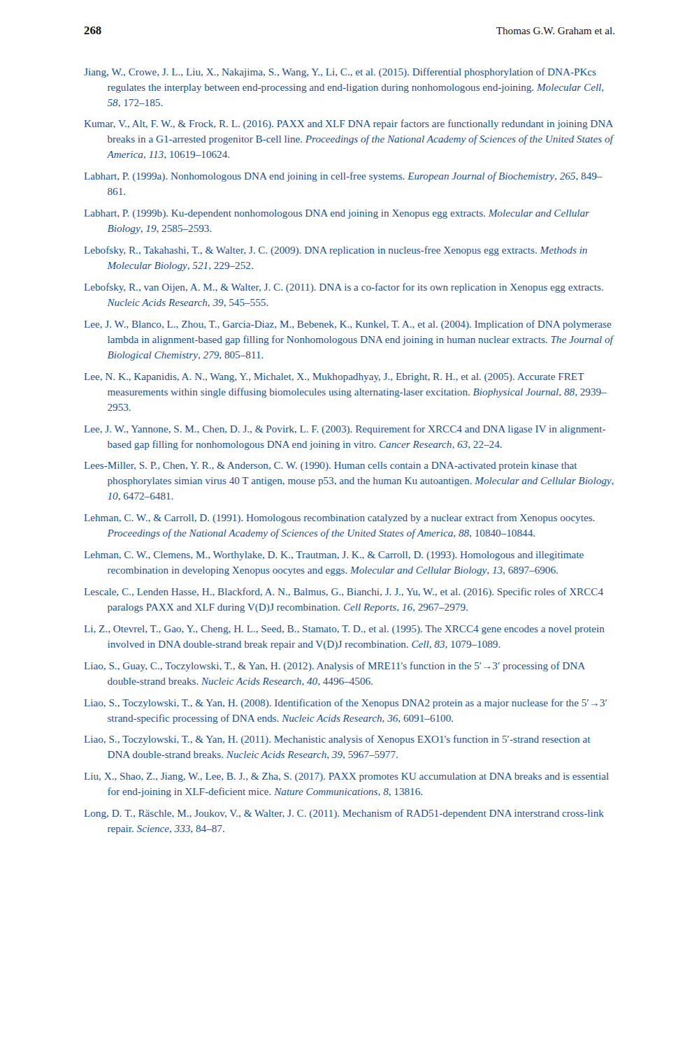268 Thomas G.W. Graham et al.
Jiang, W., Crowe, J. L., Liu, X., Nakajima, S., Wang, Y., Li, C., et al. (2015). Differential phosphorylation of DNA-PKcs regulates the interplay between end-processing and end-ligation during nonhomologous end-joining. Molecular Cell, 58, 172–185.
Kumar, V., Alt, F. W., & Frock, R. L. (2016). PAXX and XLF DNA repair factors are functionally redundant in joining DNA breaks in a G1-arrested progenitor B-cell line. Proceedings of the National Academy of Sciences of the United States of America, 113, 10619–10624.
Labhart, P. (1999a). Nonhomologous DNA end joining in cell-free systems. European Journal of Biochemistry, 265, 849–861.
Labhart, P. (1999b). Ku-dependent nonhomologous DNA end joining in Xenopus egg extracts. Molecular and Cellular Biology, 19, 2585–2593.
Lebofsky, R., Takahashi, T., & Walter, J. C. (2009). DNA replication in nucleus-free Xenopus egg extracts. Methods in Molecular Biology, 521, 229–252.
Lebofsky, R., van Oijen, A. M., & Walter, J. C. (2011). DNA is a co-factor for its own replication in Xenopus egg extracts. Nucleic Acids Research, 39, 545–555.
Lee, J. W., Blanco, L., Zhou, T., Garcia-Diaz, M., Bebenek, K., Kunkel, T. A., et al. (2004). Implication of DNA polymerase lambda in alignment-based gap filling for Nonhomologous DNA end joining in human nuclear extracts. The Journal of Biological Chemistry, 279, 805–811.
Lee, N. K., Kapanidis, A. N., Wang, Y., Michalet, X., Mukhopadhyay, J., Ebright, R. H., et al. (2005). Accurate FRET measurements within single diffusing biomolecules using alternating-laser excitation. Biophysical Journal, 88, 2939–2953.
Lee, J. W., Yannone, S. M., Chen, D. J., & Povirk, L. F. (2003). Requirement for XRCC4 and DNA ligase IV in alignment-based gap filling for nonhomologous DNA end joining in vitro. Cancer Research, 63, 22–24.
Lees-Miller, S. P., Chen, Y. R., & Anderson, C. W. (1990). Human cells contain a DNA-activated protein kinase that phosphorylates simian virus 40 T antigen, mouse p53, and the human Ku autoantigen. Molecular and Cellular Biology, 10, 6472–6481.
Lehman, C. W., & Carroll, D. (1991). Homologous recombination catalyzed by a nuclear extract from Xenopus oocytes. Proceedings of the National Academy of Sciences of the United States of America, 88, 10840–10844.
Lehman, C. W., Clemens, M., Worthylake, D. K., Trautman, J. K., & Carroll, D. (1993). Homologous and illegitimate recombination in developing Xenopus oocytes and eggs. Molecular and Cellular Biology, 13, 6897–6906.
Lescale, C., Lenden Hasse, H., Blackford, A. N., Balmus, G., Bianchi, J. J., Yu, W., et al. (2016). Specific roles of XRCC4 paralogs PAXX and XLF during V(D)J recombination. Cell Reports, 16, 2967–2979.
Li, Z., Otevrel, T., Gao, Y., Cheng, H. L., Seed, B., Stamato, T. D., et al. (1995). The XRCC4 gene encodes a novel protein involved in DNA double-strand break repair and V(D)J recombination. Cell, 83, 1079–1089.
Liao, S., Guay, C., Toczylowski, T., & Yan, H. (2012). Analysis of MRE11's function in the 5′→3′ processing of DNA double-strand breaks. Nucleic Acids Research, 40, 4496–4506.
Liao, S., Toczylowski, T., & Yan, H. (2008). Identification of the Xenopus DNA2 protein as a major nuclease for the 5′→3′ strand-specific processing of DNA ends. Nucleic Acids Research, 36, 6091–6100.
Liao, S., Toczylowski, T., & Yan, H. (2011). Mechanistic analysis of Xenopus EXO1's function in 5′-strand resection at DNA double-strand breaks. Nucleic Acids Research, 39, 5967–5977.
Liu, X., Shao, Z., Jiang, W., Lee, B. J., & Zha, S. (2017). PAXX promotes KU accumulation at DNA breaks and is essential for end-joining in XLF-deficient mice. Nature Communications, 8, 13816.
Long, D. T., Räschle, M., Joukov, V., & Walter, J. C. (2011). Mechanism of RAD51-dependent DNA interstrand cross-link repair. Science, 333, 84–87.